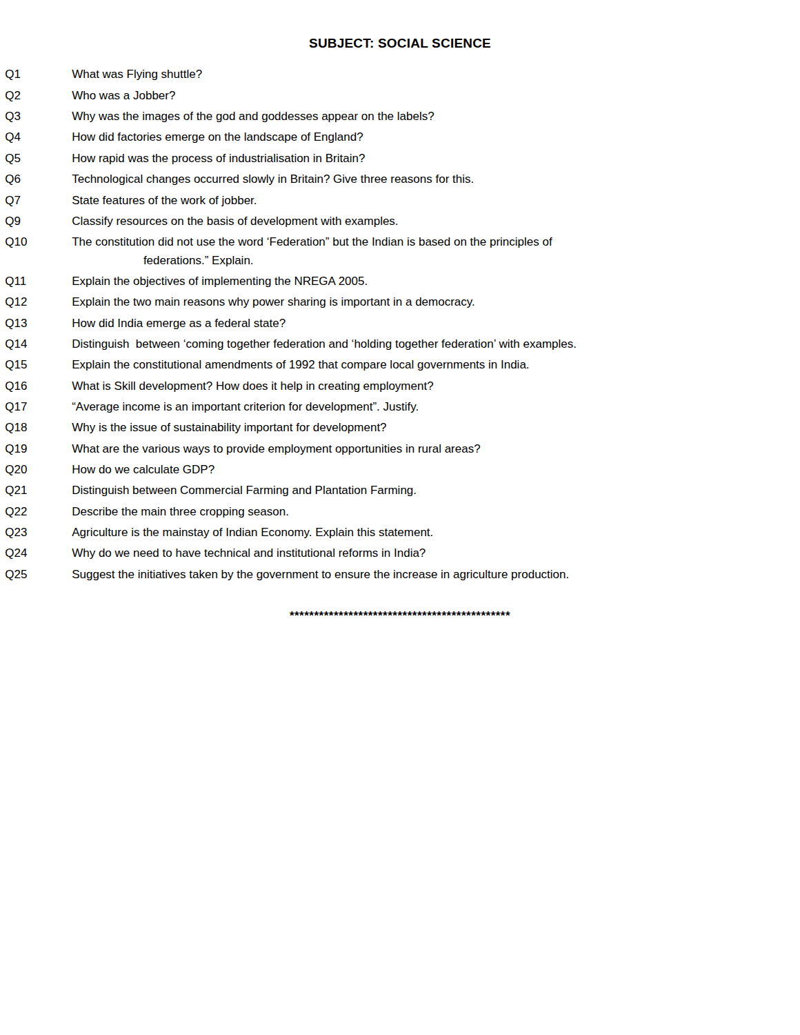SUBJECT: SOCIAL SCIENCE
Q1 What was Flying shuttle?
Q2 Who was a Jobber?
Q3 Why was the images of the god and goddesses appear on the labels?
Q4 How did factories emerge on the landscape of England?
Q5 How rapid was the process of industrialisation in Britain?
Q6 Technological changes occurred slowly in Britain? Give three reasons for this.
Q7 State features of the work of jobber.
Q9 Classify resources on the basis of development with examples.
Q10 The constitution did not use the word ‘Federation” but the Indian is based on the principles of federations.” Explain.
Q11 Explain the objectives of implementing the NREGA 2005.
Q12 Explain the two main reasons why power sharing is important in a democracy.
Q13 How did India emerge as a federal state?
Q14 Distinguish between ‘coming together federation and ‘holding together federation’ with examples.
Q15 Explain the constitutional amendments of 1992 that compare local governments in India.
Q16 What is Skill development? How does it help in creating employment?
Q17“Average income is an important criterion for development”. Justify.
Q18 Why is the issue of sustainability important for development?
Q19 What are the various ways to provide employment opportunities in rural areas?
Q20 How do we calculate GDP?
Q21 Distinguish between Commercial Farming and Plantation Farming.
Q22 Describe the main three cropping season.
Q23 Agriculture is the mainstay of Indian Economy. Explain this statement.
Q24 Why do we need to have technical and institutional reforms in India?
Q25 Suggest the initiatives taken by the government to ensure the increase in agriculture production.
*********************************************